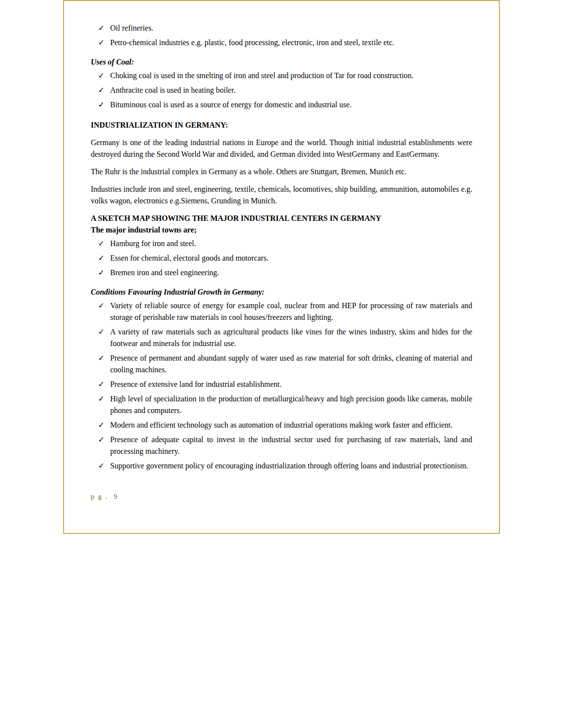Oil refineries.
Petro-chemical industries e.g. plastic, food processing, electronic, iron and steel, textile etc.
Uses of Coal:
Choking coal is used in the smelting of iron and steel and production of Tar for road construction.
Anthracite coal is used in heating boiler.
Bituminous coal is used as a source of energy for domestic and industrial use.
INDUSTRIALIZATION IN GERMANY:
Germany is one of the leading industrial nations in Europe and the world. Though initial industrial establishments were destroyed during the Second World War and divided, and German divided into WestGermany and EastGermany.
The Ruhr is the industrial complex in Germany as a whole. Others are Stuttgart, Bremen, Munich etc.
Industries include iron and steel, engineering, textile, chemicals, locomotives, ship building, ammunition, automobiles e.g. volks wagon, electronics e.g.Siemens, Grunding in Munich.
A SKETCH MAP SHOWING THE MAJOR INDUSTRIAL CENTERS IN GERMANY
The major industrial towns are;
Hamburg for iron and steel.
Essen for chemical, electoral goods and motorcars.
Bremen iron and steel engineering.
Conditions Favouring Industrial Growth in Germany:
Variety of reliable source of energy for example coal, nuclear from and HEP for processing of raw materials and storage of perishable raw materials in cool houses/freezers and lighting.
A variety of raw materials such as agricultural products like vines for the wines industry, skins and hides for the footwear and minerals for industrial use.
Presence of permanent and abundant supply of water used as raw material for soft drinks, cleaning of material and cooling machines.
Presence of extensive land for industrial establishment.
High level of specialization in the production of metallurgical/heavy and high precision goods like cameras, mobile phones and computers.
Modern and efficient technology such as automation of industrial operations making work faster and efficient.
Presence of adequate capital to invest in the industrial sector used for purchasing of raw materials, land and processing machinery.
Supportive government policy of encouraging industrialization through offering loans and industrial protectionism.
p g . 9